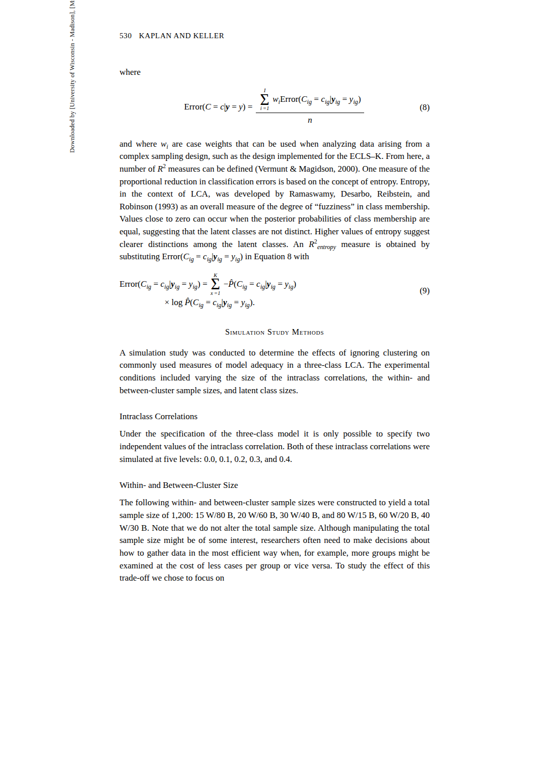Downloaded by [University of Wisconsin - Madison], [Mr David Kaplan] at 08:02 17 October 2011
530 KAPLAN AND KELLER
where
Error(C = c|y = y) = IΣi =1 wi Error(Cig = cig|yig = yig) n (8)
and where wi are case weights that can be used when analyzing data arising from a complex sampling design, such as the design implemented for the ECLS–K. From here, a number of R2 measures can be defined (Vermunt & Magidson, 2000). One measure of the proportional reduction in classification errors is based on the concept of entropy. Entropy, in the context of LCA, was developed by Ramaswamy, Desarbo, Reibstein, and Robinson (1993) as an overall measure of the degree of “fuzziness” in class membership. Values close to zero can occur when the posterior probabilities of class membership are equal, suggesting that the latent classes are not distinct. Higher values of entropy suggest clearer distinctions among the latent classes. An R2entropy measure is obtained by substituting Error(Cig = cig|yig = yig) in Equation 8 with
Error(Cig = cig|yig = yig) = KΣx =1 −P̂(Cig = cig|yig = yig) × log P̂(Cig = cig|yig = yig). (9)
Simulation Study Methods
A simulation study was conducted to determine the effects of ignoring clustering on commonly used measures of model adequacy in a three-class LCA. The experimental conditions included varying the size of the intraclass correlations, the within- and between-cluster sample sizes, and latent class sizes.
Intraclass Correlations
Under the specification of the three-class model it is only possible to specify two independent values of the intraclass correlation. Both of these intraclass correlations were simulated at five levels: 0.0, 0.1, 0.2, 0.3, and 0.4.
Within- and Between-Cluster Size
The following within- and between-cluster sample sizes were constructed to yield a total sample size of 1,200: 15 W/80 B, 20 W/60 B, 30 W/40 B, and 80 W/15 B, 60 W/20 B, 40 W/30 B. Note that we do not alter the total sample size. Although manipulating the total sample size might be of some interest, researchers often need to make decisions about how to gather data in the most efficient way when, for example, more groups might be examined at the cost of less cases per group or vice versa. To study the effect of this trade-off we chose to focus on